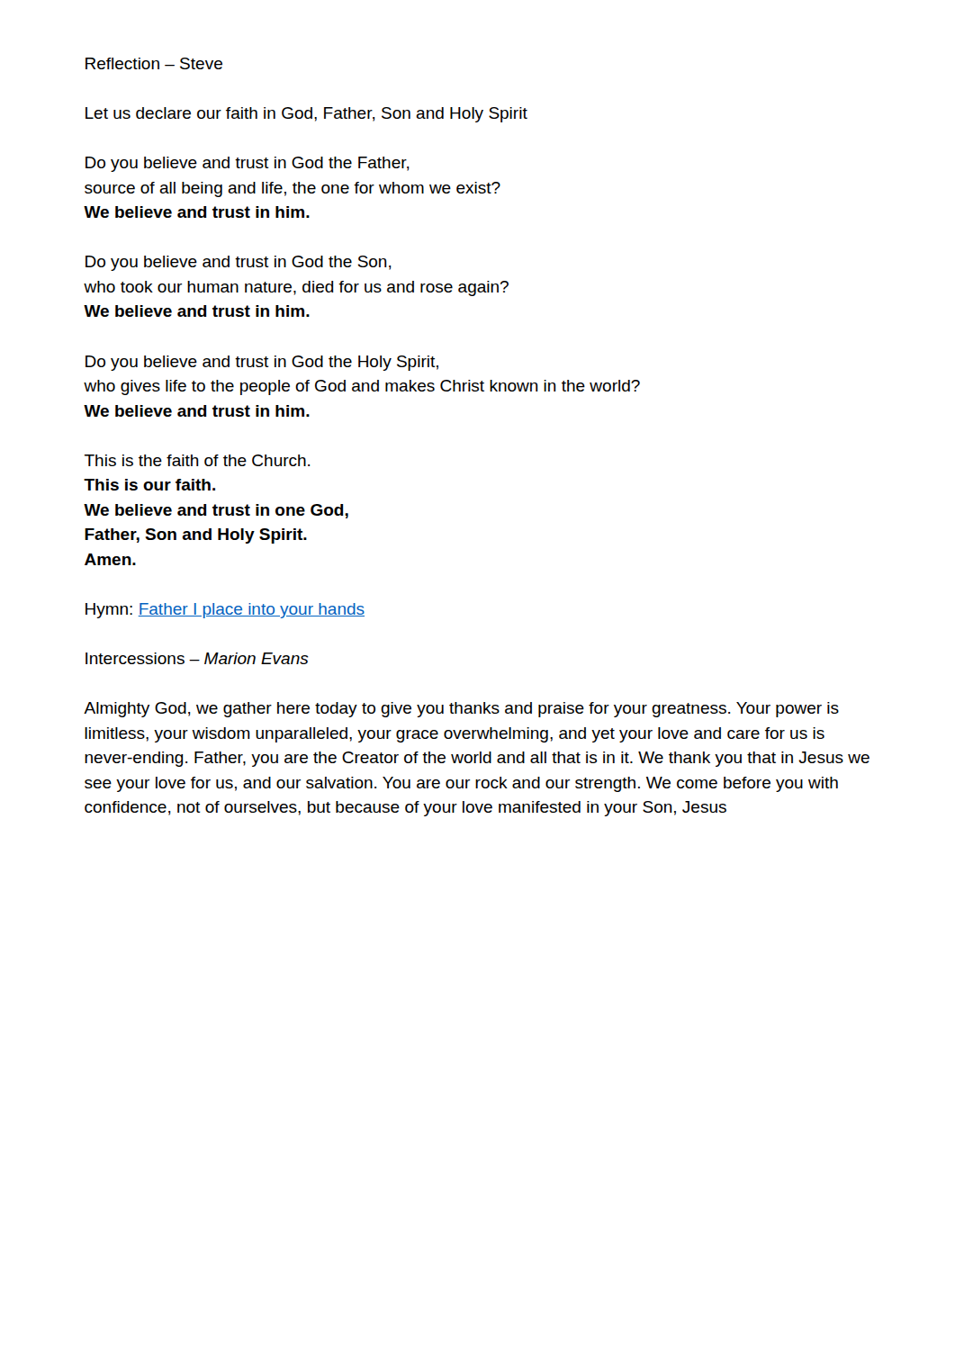Reflection – Steve
Let us declare our faith in God, Father, Son and Holy Spirit
Do you believe and trust in God the Father,
source of all being and life, the one for whom we exist?
We believe and trust in him.
Do you believe and trust in God the Son,
who took our human nature, died for us and rose again?
We believe and trust in him.
Do you believe and trust in God the Holy Spirit,
who gives life to the people of God and makes Christ known in the world?
We believe and trust in him.
This is the faith of the Church.
This is our faith.
We believe and trust in one God,
Father, Son and Holy Spirit.
Amen.
Hymn: Father I place into your hands
Intercessions – Marion Evans
Almighty God, we gather here today to give you thanks and praise for your greatness. Your power is limitless, your wisdom unparalleled, your grace overwhelming, and yet your love and care for us is never-ending. Father, you are the Creator of the world and all that is in it. We thank you that in Jesus we see your love for us, and our salvation. You are our rock and our strength. We come before you with confidence, not of ourselves, but because of your love manifested in your Son, Jesus